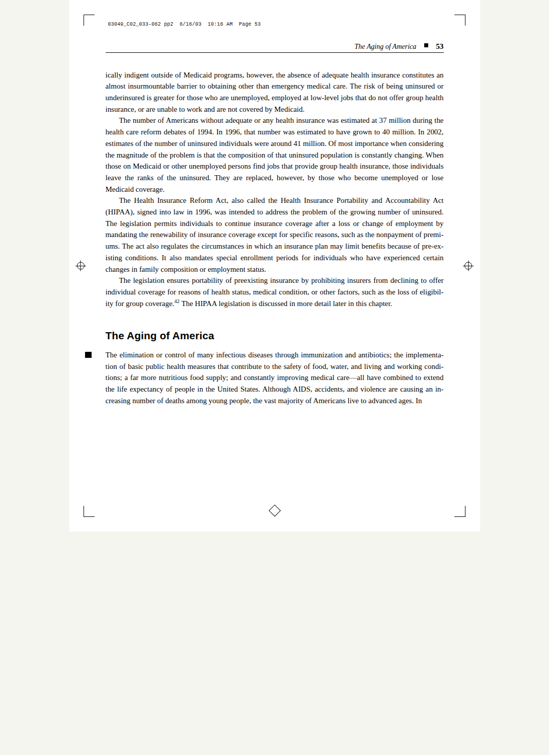03049_C02_033-062 pp2 6/16/03 10:16 AM Page 53
The Aging of America 53
ically indigent outside of Medicaid programs, however, the absence of adequate health insurance constitutes an almost insurmountable barrier to obtaining other than emergency medical care. The risk of being uninsured or underinsured is greater for those who are unemployed, employed at low-level jobs that do not offer group health insurance, or are unable to work and are not covered by Medicaid.
The number of Americans without adequate or any health insurance was estimated at 37 million during the health care reform debates of 1994. In 1996, that number was estimated to have grown to 40 million. In 2002, estimates of the number of uninsured individuals were around 41 million. Of most importance when considering the magnitude of the problem is that the composition of that uninsured population is constantly changing. When those on Medicaid or other unemployed persons find jobs that provide group health insurance, those individuals leave the ranks of the uninsured. They are replaced, however, by those who become unemployed or lose Medicaid coverage.
The Health Insurance Reform Act, also called the Health Insurance Portability and Accountability Act (HIPAA), signed into law in 1996, was intended to address the problem of the growing number of uninsured. The legislation permits individuals to continue insurance coverage after a loss or change of employment by mandating the renewability of insurance coverage except for specific reasons, such as the nonpayment of premiums. The act also regulates the circumstances in which an insurance plan may limit benefits because of pre-existing conditions. It also mandates special enrollment periods for individuals who have experienced certain changes in family composition or employment status.
The legislation ensures portability of preexisting insurance by prohibiting insurers from declining to offer individual coverage for reasons of health status, medical condition, or other factors, such as the loss of eligibility for group coverage.42 The HIPAA legislation is discussed in more detail later in this chapter.
The Aging of America
The elimination or control of many infectious diseases through immunization and antibiotics; the implementation of basic public health measures that contribute to the safety of food, water, and living and working conditions; a far more nutritious food supply; and constantly improving medical care—all have combined to extend the life expectancy of people in the United States. Although AIDS, accidents, and violence are causing an increasing number of deaths among young people, the vast majority of Americans live to advanced ages. In